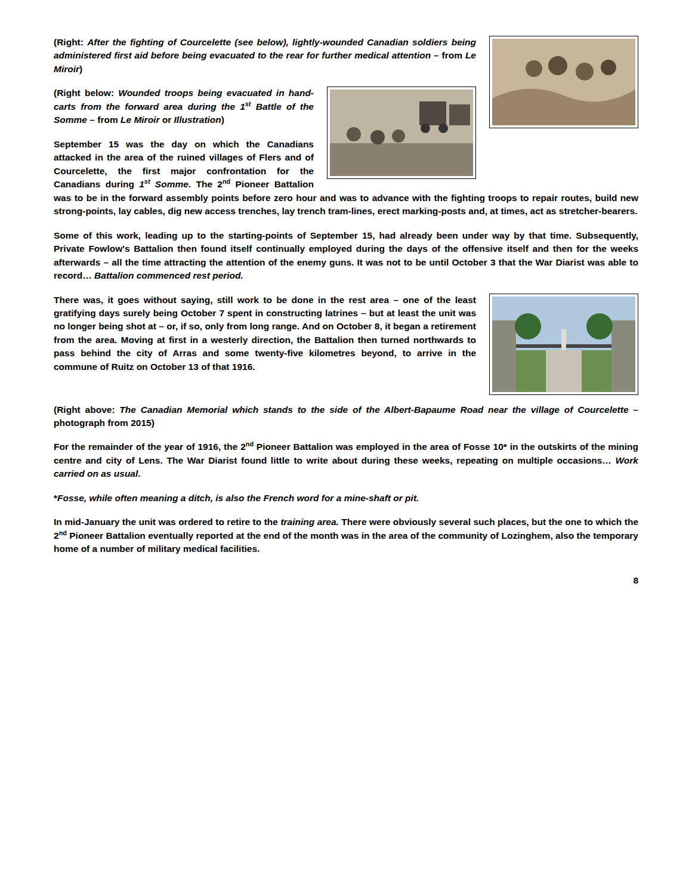(Right: After the fighting of Courcelette (see below), lightly-wounded Canadian soldiers being administered first aid before being evacuated to the rear for further medical attention – from Le Miroir)
(Right below: Wounded troops being evacuated in hand-carts from the forward area during the 1st Battle of the Somme – from Le Miroir or Illustration)
September 15 was the day on which the Canadians attacked in the area of the ruined villages of Flers and of Courcelette, the first major confrontation for the Canadians during 1st Somme. The 2nd Pioneer Battalion was to be in the forward assembly points before zero hour and was to advance with the fighting troops to repair routes, build new strong-points, lay cables, dig new access trenches, lay trench tram-lines, erect marking-posts and, at times, act as stretcher-bearers.
Some of this work, leading up to the starting-points of September 15, had already been under way by that time. Subsequently, Private Fowlow's Battalion then found itself continually employed during the days of the offensive itself and then for the weeks afterwards – all the time attracting the attention of the enemy guns. It was not to be until October 3 that the War Diarist was able to record… Battalion commenced rest period.
There was, it goes without saying, still work to be done in the rest area – one of the least gratifying days surely being October 7 spent in constructing latrines – but at least the unit was no longer being shot at – or, if so, only from long range. And on October 8, it began a retirement from the area. Moving at first in a westerly direction, the Battalion then turned northwards to pass behind the city of Arras and some twenty-five kilometres beyond, to arrive in the commune of Ruitz on October 13 of that 1916.
(Right above: The Canadian Memorial which stands to the side of the Albert-Bapaume Road near the village of Courcelette – photograph from 2015)
For the remainder of the year of 1916, the 2nd Pioneer Battalion was employed in the area of Fosse 10* in the outskirts of the mining centre and city of Lens. The War Diarist found little to write about during these weeks, repeating on multiple occasions… Work carried on as usual.
*Fosse, while often meaning a ditch, is also the French word for a mine-shaft or pit.
In mid-January the unit was ordered to retire to the training area. There were obviously several such places, but the one to which the 2nd Pioneer Battalion eventually reported at the end of the month was in the area of the community of Lozinghem, also the temporary home of a number of military medical facilities.
8